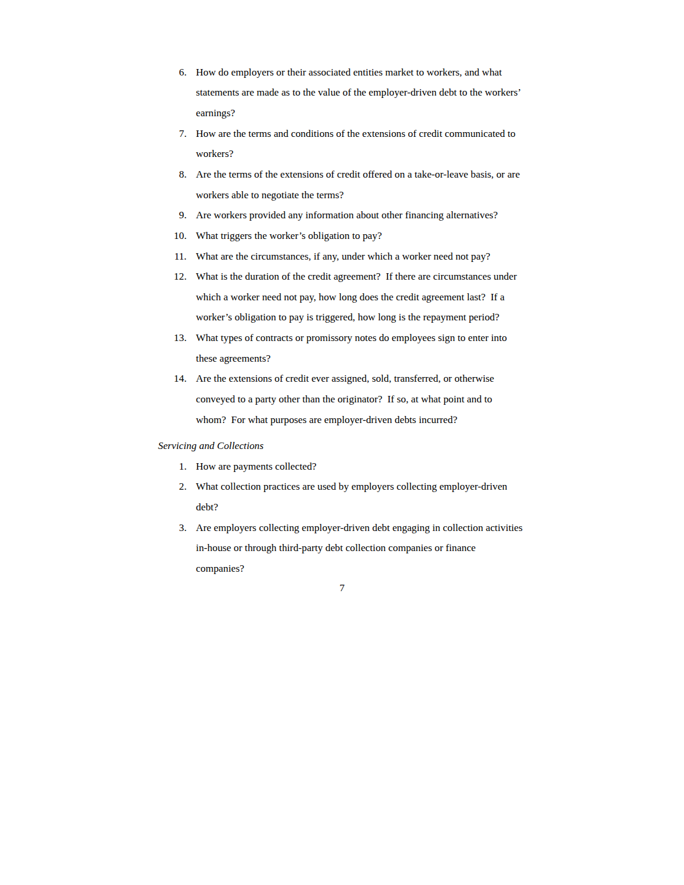How do employers or their associated entities market to workers, and what statements are made as to the value of the employer-driven debt to the workers’ earnings?
How are the terms and conditions of the extensions of credit communicated to workers?
Are the terms of the extensions of credit offered on a take-or-leave basis, or are workers able to negotiate the terms?
Are workers provided any information about other financing alternatives?
What triggers the worker’s obligation to pay?
What are the circumstances, if any, under which a worker need not pay?
What is the duration of the credit agreement? If there are circumstances under which a worker need not pay, how long does the credit agreement last? If a worker’s obligation to pay is triggered, how long is the repayment period?
What types of contracts or promissory notes do employees sign to enter into these agreements?
Are the extensions of credit ever assigned, sold, transferred, or otherwise conveyed to a party other than the originator? If so, at what point and to whom? For what purposes are employer-driven debts incurred?
Servicing and Collections
How are payments collected?
What collection practices are used by employers collecting employer-driven debt?
Are employers collecting employer-driven debt engaging in collection activities in-house or through third-party debt collection companies or finance companies?
7